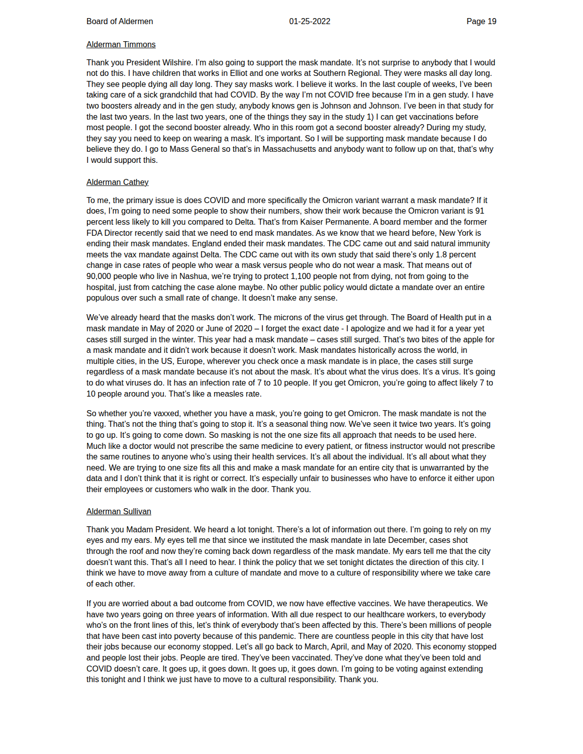Board of Aldermen 01-25-2022 Page 19
Alderman Timmons
Thank you President Wilshire. I’m also going to support the mask mandate. It’s not surprise to anybody that I would not do this. I have children that works in Elliot and one works at Southern Regional. They were masks all day long. They see people dying all day long. They say masks work. I believe it works. In the last couple of weeks, I’ve been taking care of a sick grandchild that had COVID. By the way I’m not COVID free because I’m in a gen study. I have two boosters already and in the gen study, anybody knows gen is Johnson and Johnson. I’ve been in that study for the last two years. In the last two years, one of the things they say in the study 1) I can get vaccinations before most people. I got the second booster already. Who in this room got a second booster already? During my study, they say you need to keep on wearing a mask. It’s important. So I will be supporting mask mandate because I do believe they do. I go to Mass General so that’s in Massachusetts and anybody want to follow up on that, that’s why I would support this.
Alderman Cathey
To me, the primary issue is does COVID and more specifically the Omicron variant warrant a mask mandate? If it does, I’m going to need some people to show their numbers, show their work because the Omicron variant is 91 percent less likely to kill you compared to Delta. That’s from Kaiser Permanente. A board member and the former FDA Director recently said that we need to end mask mandates. As we know that we heard before, New York is ending their mask mandates. England ended their mask mandates. The CDC came out and said natural immunity meets the vax mandate against Delta. The CDC came out with its own study that said there’s only 1.8 percent change in case rates of people who wear a mask versus people who do not wear a mask. That means out of 90,000 people who live in Nashua, we’re trying to protect 1,100 people not from dying, not from going to the hospital, just from catching the case alone maybe. No other public policy would dictate a mandate over an entire populous over such a small rate of change. It doesn’t make any sense.
We’ve already heard that the masks don’t work. The microns of the virus get through. The Board of Health put in a mask mandate in May of 2020 or June of 2020 – I forget the exact date - I apologize and we had it for a year yet cases still surged in the winter. This year had a mask mandate – cases still surged. That’s two bites of the apple for a mask mandate and it didn’t work because it doesn’t work. Mask mandates historically across the world, in multiple cities, in the US, Europe, wherever you check once a mask mandate is in place, the cases still surge regardless of a mask mandate because it’s not about the mask. It’s about what the virus does. It’s a virus. It’s going to do what viruses do. It has an infection rate of 7 to 10 people. If you get Omicron, you’re going to affect likely 7 to 10 people around you. That’s like a measles rate.
So whether you’re vaxxed, whether you have a mask, you’re going to get Omicron. The mask mandate is not the thing. That’s not the thing that’s going to stop it. It’s a seasonal thing now. We’ve seen it twice two years. It’s going to go up. It’s going to come down. So masking is not the one size fits all approach that needs to be used here. Much like a doctor would not prescribe the same medicine to every patient, or fitness instructor would not prescribe the same routines to anyone who’s using their health services. It’s all about the individual. It’s all about what they need. We are trying to one size fits all this and make a mask mandate for an entire city that is unwarranted by the data and I don’t think that it is right or correct. It’s especially unfair to businesses who have to enforce it either upon their employees or customers who walk in the door. Thank you.
Alderman Sullivan
Thank you Madam President. We heard a lot tonight. There’s a lot of information out there. I’m going to rely on my eyes and my ears. My eyes tell me that since we instituted the mask mandate in late December, cases shot through the roof and now they’re coming back down regardless of the mask mandate. My ears tell me that the city doesn’t want this. That’s all I need to hear. I think the policy that we set tonight dictates the direction of this city. I think we have to move away from a culture of mandate and move to a culture of responsibility where we take care of each other.
If you are worried about a bad outcome from COVID, we now have effective vaccines. We have therapeutics. We have two years going on three years of information. With all due respect to our healthcare workers, to everybody who’s on the front lines of this, let’s think of everybody that’s been affected by this. There’s been millions of people that have been cast into poverty because of this pandemic. There are countless people in this city that have lost their jobs because our economy stopped. Let’s all go back to March, April, and May of 2020. This economy stopped and people lost their jobs. People are tired. They’ve been vaccinated. They’ve done what they’ve been told and COVID doesn’t care. It goes up, it goes down. It goes up, it goes down. I’m going to be voting against extending this tonight and I think we just have to move to a cultural responsibility. Thank you.